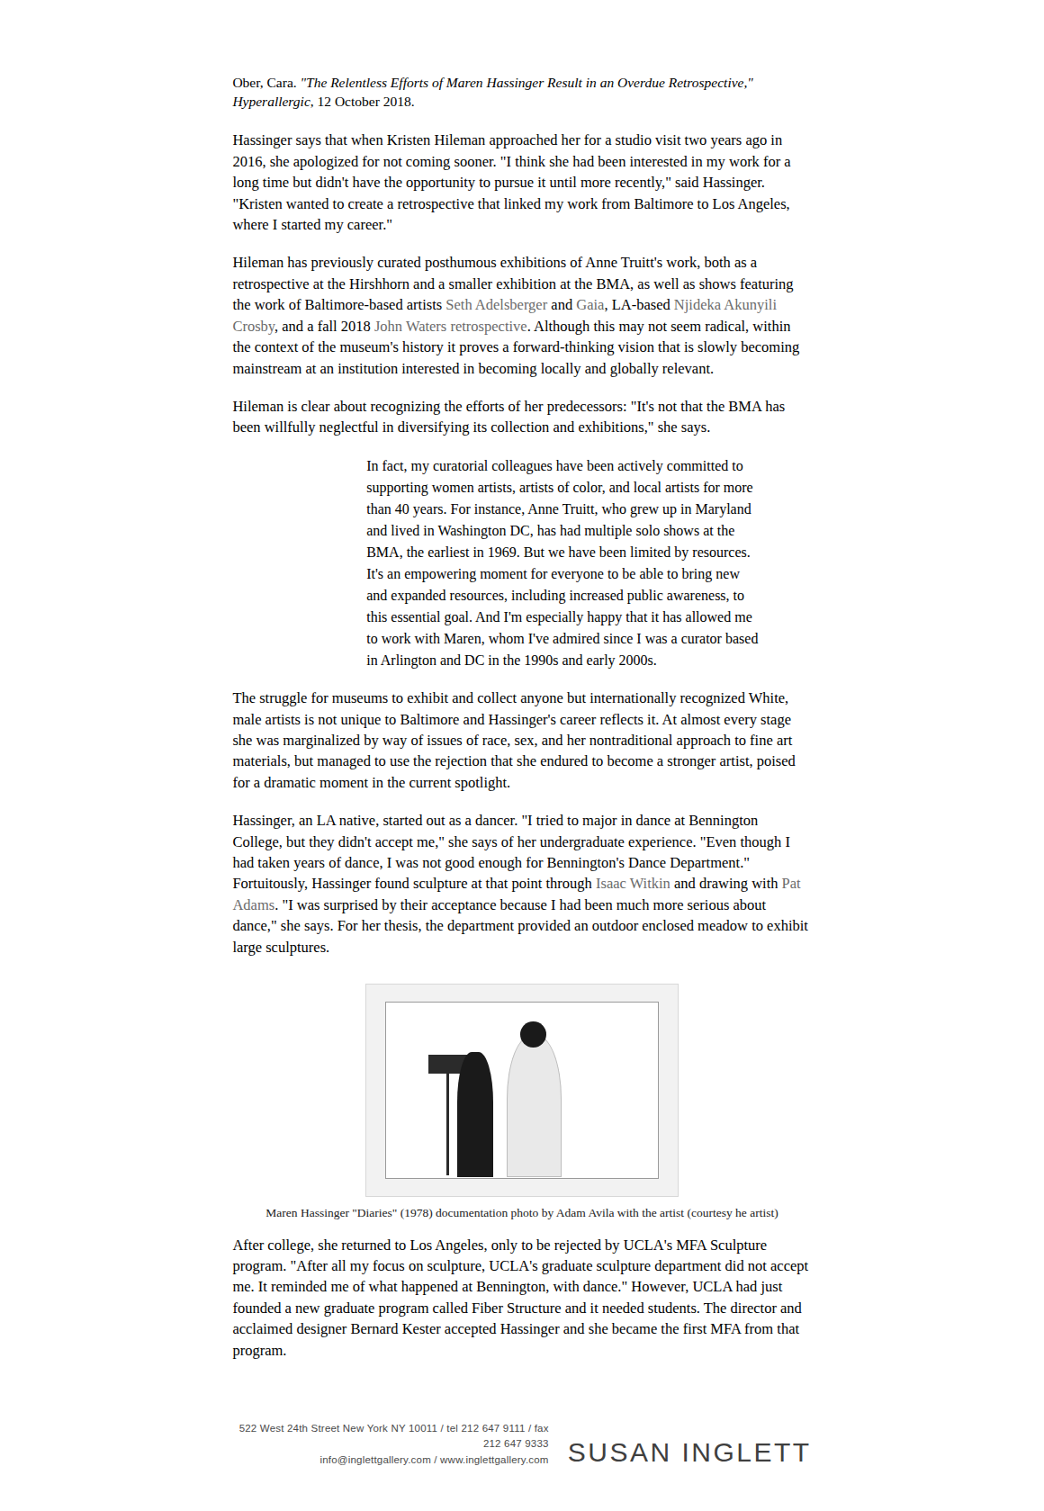Ober, Cara. "The Relentless Efforts of Maren Hassinger Result in an Overdue Retrospective,"
Hyperallergic, 12 October 2018.
Hassinger says that when Kristen Hileman approached her for a studio visit two years ago in 2016, she apologized for not coming sooner. "I think she had been interested in my work for a long time but didn't have the opportunity to pursue it until more recently," said Hassinger. "Kristen wanted to create a retrospective that linked my work from Baltimore to Los Angeles, where I started my career."
Hileman has previously curated posthumous exhibitions of Anne Truitt's work, both as a retrospective at the Hirshhorn and a smaller exhibition at the BMA, as well as shows featuring the work of Baltimore-based artists Seth Adelsberger and Gaia, LA-based Njideka Akunyili Crosby, and a fall 2018 John Waters retrospective. Although this may not seem radical, within the context of the museum's history it proves a forward-thinking vision that is slowly becoming mainstream at an institution interested in becoming locally and globally relevant.
Hileman is clear about recognizing the efforts of her predecessors: "It's not that the BMA has been willfully neglectful in diversifying its collection and exhibitions," she says.
In fact, my curatorial colleagues have been actively committed to supporting women artists, artists of color, and local artists for more than 40 years. For instance, Anne Truitt, who grew up in Maryland and lived in Washington DC, has had multiple solo shows at the BMA, the earliest in 1969. But we have been limited by resources. It's an empowering moment for everyone to be able to bring new and expanded resources, including increased public awareness, to this essential goal. And I'm especially happy that it has allowed me to work with Maren, whom I've admired since I was a curator based in Arlington and DC in the 1990s and early 2000s.
The struggle for museums to exhibit and collect anyone but internationally recognized White, male artists is not unique to Baltimore and Hassinger's career reflects it. At almost every stage she was marginalized by way of issues of race, sex, and her nontraditional approach to fine art materials, but managed to use the rejection that she endured to become a stronger artist, poised for a dramatic moment in the current spotlight.
Hassinger, an LA native, started out as a dancer. "I tried to major in dance at Bennington College, but they didn't accept me," she says of her undergraduate experience. "Even though I had taken years of dance, I was not good enough for Bennington's Dance Department." Fortuitously, Hassinger found sculpture at that point through Isaac Witkin and drawing with Pat Adams. "I was surprised by their acceptance because I had been much more serious about dance," she says. For her thesis, the department provided an outdoor enclosed meadow to exhibit large sculptures.
Maren Hassinger "Diaries" (1978) documentation photo by Adam Avila with the artist (courtesy he artist)
After college, she returned to Los Angeles, only to be rejected by UCLA's MFA Sculpture program. "After all my focus on sculpture, UCLA's graduate sculpture department did not accept me. It reminded me of what happened at Bennington, with dance." However, UCLA had just founded a new graduate program called Fiber Structure and it needed students. The director and acclaimed designer Bernard Kester accepted Hassinger and she became the first MFA from that program.
522 West 24th Street New York NY 10011 / tel 212 647 9111 / fax 212 647 9333
info@inglettgallery.com / www.inglettgallery.com
SUSAN INGLETT